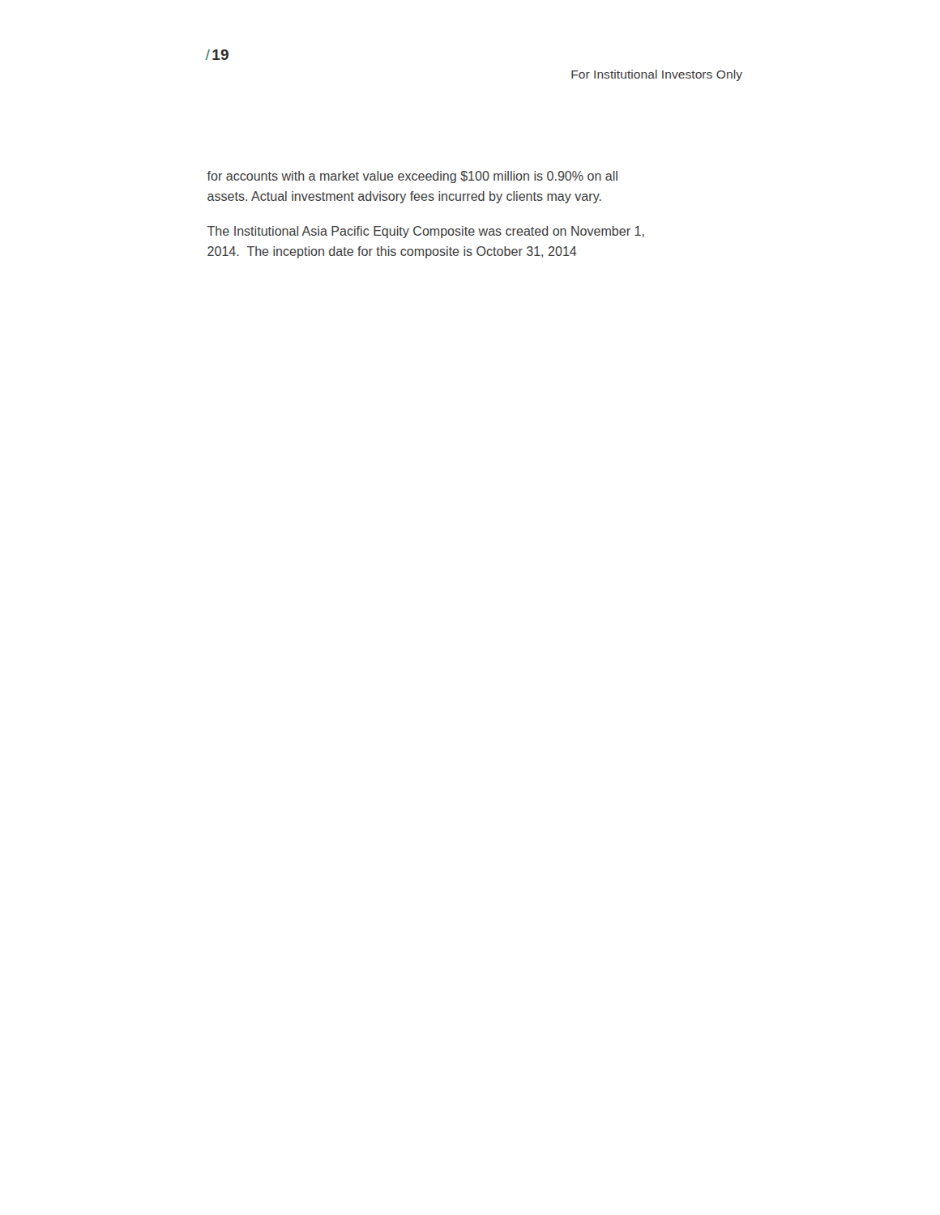/19
For Institutional Investors Only
for accounts with a market value exceeding $100 million is 0.90% on all assets. Actual investment advisory fees incurred by clients may vary.
The Institutional Asia Pacific Equity Composite was created on November 1, 2014. The inception date for this composite is October 31, 2014